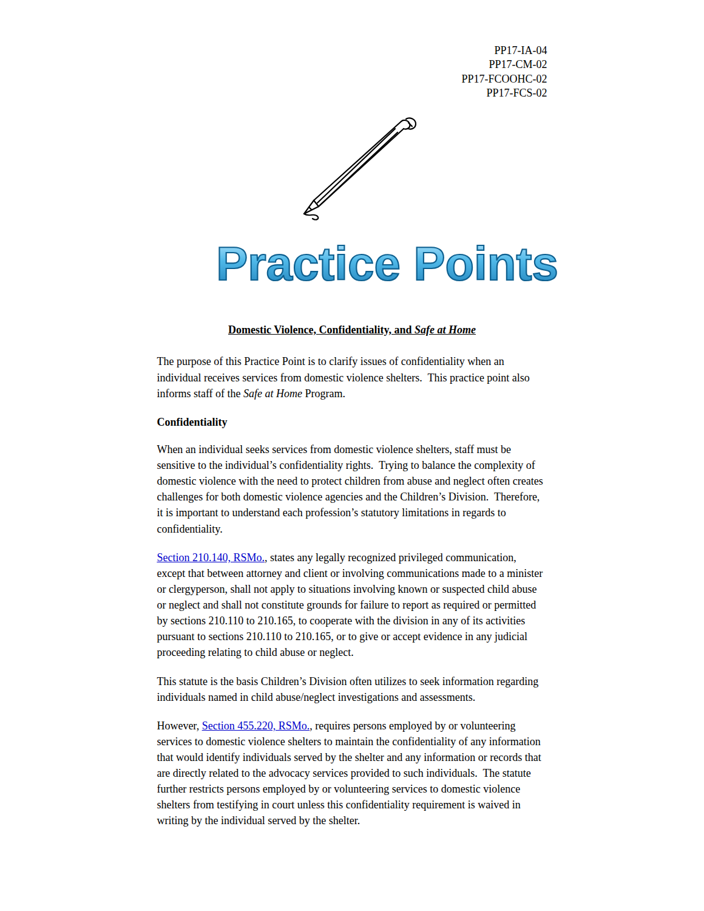PP17-IA-04
PP17-CM-02
PP17-FCOOHC-02
PP17-FCS-02
Practice Points
Domestic Violence, Confidentiality, and Safe at Home
The purpose of this Practice Point is to clarify issues of confidentiality when an individual receives services from domestic violence shelters. This practice point also informs staff of the Safe at Home Program.
Confidentiality
When an individual seeks services from domestic violence shelters, staff must be sensitive to the individual’s confidentiality rights. Trying to balance the complexity of domestic violence with the need to protect children from abuse and neglect often creates challenges for both domestic violence agencies and the Children’s Division. Therefore, it is important to understand each profession’s statutory limitations in regards to confidentiality.
Section 210.140, RSMo., states any legally recognized privileged communication, except that between attorney and client or involving communications made to a minister or clergyperson, shall not apply to situations involving known or suspected child abuse or neglect and shall not constitute grounds for failure to report as required or permitted by sections 210.110 to 210.165, to cooperate with the division in any of its activities pursuant to sections 210.110 to 210.165, or to give or accept evidence in any judicial proceeding relating to child abuse or neglect.
This statute is the basis Children’s Division often utilizes to seek information regarding individuals named in child abuse/neglect investigations and assessments.
However, Section 455.220, RSMo., requires persons employed by or volunteering services to domestic violence shelters to maintain the confidentiality of any information that would identify individuals served by the shelter and any information or records that are directly related to the advocacy services provided to such individuals. The statute further restricts persons employed by or volunteering services to domestic violence shelters from testifying in court unless this confidentiality requirement is waived in writing by the individual served by the shelter.